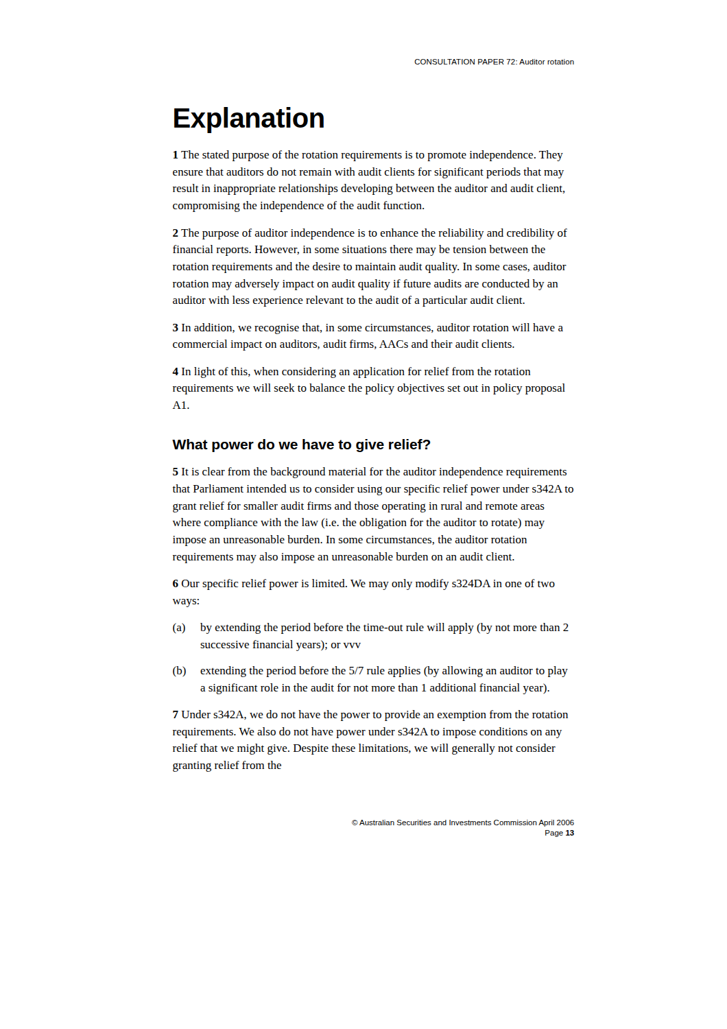CONSULTATION PAPER 72: Auditor rotation
Explanation
1 The stated purpose of the rotation requirements is to promote independence. They ensure that auditors do not remain with audit clients for significant periods that may result in inappropriate relationships developing between the auditor and audit client, compromising the independence of the audit function.
2 The purpose of auditor independence is to enhance the reliability and credibility of financial reports. However, in some situations there may be tension between the rotation requirements and the desire to maintain audit quality. In some cases, auditor rotation may adversely impact on audit quality if future audits are conducted by an auditor with less experience relevant to the audit of a particular audit client.
3 In addition, we recognise that, in some circumstances, auditor rotation will have a commercial impact on auditors, audit firms, AACs and their audit clients.
4 In light of this, when considering an application for relief from the rotation requirements we will seek to balance the policy objectives set out in policy proposal A1.
What power do we have to give relief?
5 It is clear from the background material for the auditor independence requirements that Parliament intended us to consider using our specific relief power under s342A to grant relief for smaller audit firms and those operating in rural and remote areas where compliance with the law (i.e. the obligation for the auditor to rotate) may impose an unreasonable burden. In some circumstances, the auditor rotation requirements may also impose an unreasonable burden on an audit client.
6 Our specific relief power is limited. We may only modify s324DA in one of two ways:
(a) by extending the period before the time-out rule will apply (by not more than 2 successive financial years); or vvv
(b) extending the period before the 5/7 rule applies (by allowing an auditor to play a significant role in the audit for not more than 1 additional financial year).
7 Under s342A, we do not have the power to provide an exemption from the rotation requirements. We also do not have power under s342A to impose conditions on any relief that we might give. Despite these limitations, we will generally not consider granting relief from the
© Australian Securities and Investments Commission April 2006
Page 13